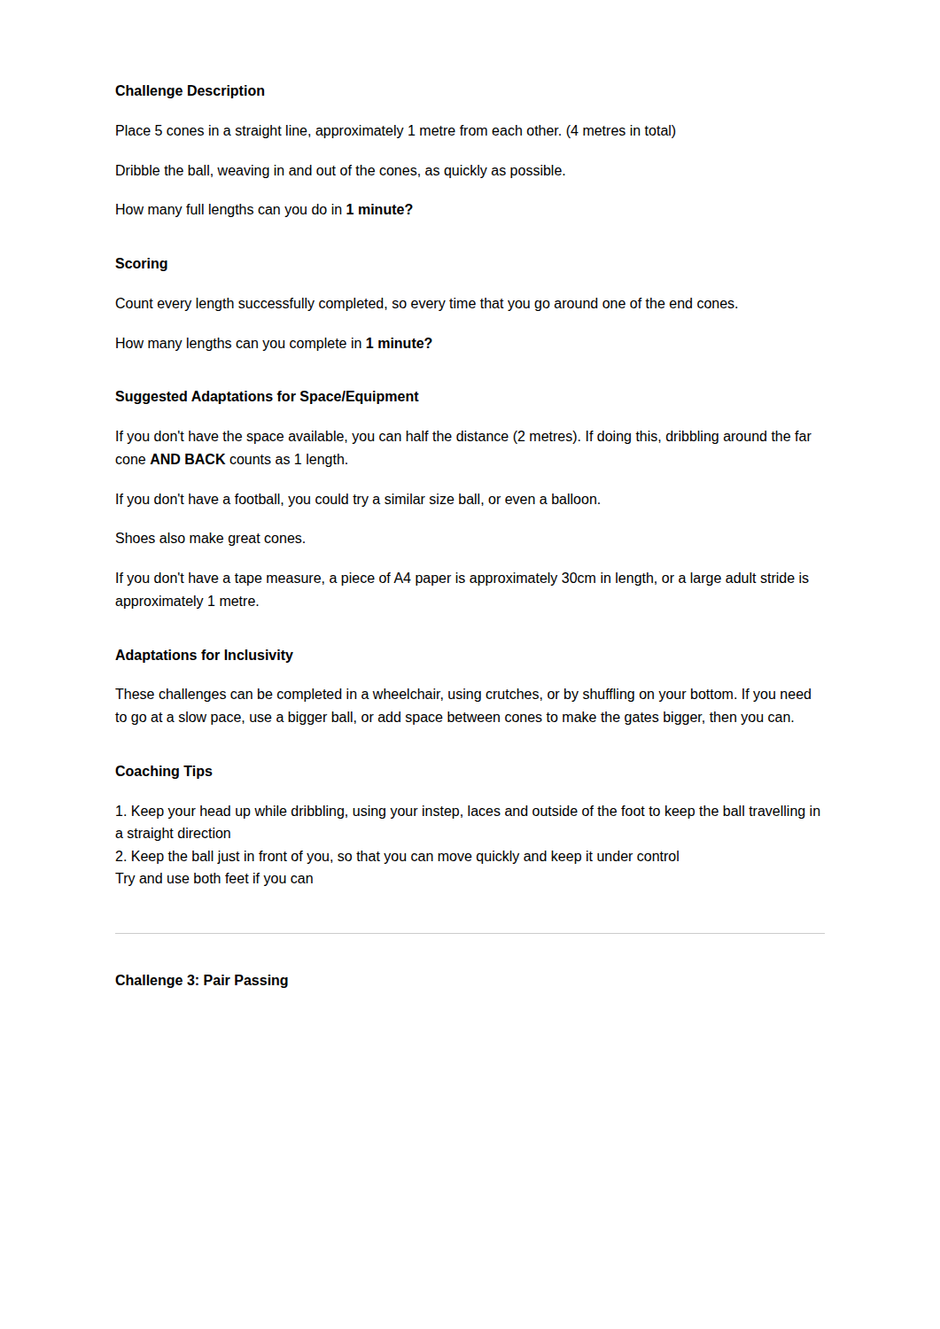Challenge Description
Place 5 cones in a straight line, approximately 1 metre from each other. (4 metres in total)
Dribble the ball, weaving in and out of the cones, as quickly as possible.
How many full lengths can you do in 1 minute?
Scoring
Count every length successfully completed, so every time that you go around one of the end cones.
How many lengths can you complete in 1 minute?
Suggested Adaptations for Space/Equipment
If you don't have the space available, you can half the distance (2 metres). If doing this, dribbling around the far cone AND BACK counts as 1 length.
If you don't have a football, you could try a similar size ball, or even a balloon.
Shoes also make great cones.
If you don't have a tape measure, a piece of A4 paper is approximately 30cm in length, or a large adult stride is approximately 1 metre.
Adaptations for Inclusivity
These challenges can be completed in a wheelchair, using crutches, or by shuffling on your bottom. If you need to go at a slow pace, use a bigger ball, or add space between cones to make the gates bigger, then you can.
Coaching Tips
1. Keep your head up while dribbling, using your instep, laces and outside of the foot to keep the ball travelling in a straight direction
2. Keep the ball just in front of you, so that you can move quickly and keep it under control
Try and use both feet if you can
Challenge 3: Pair Passing